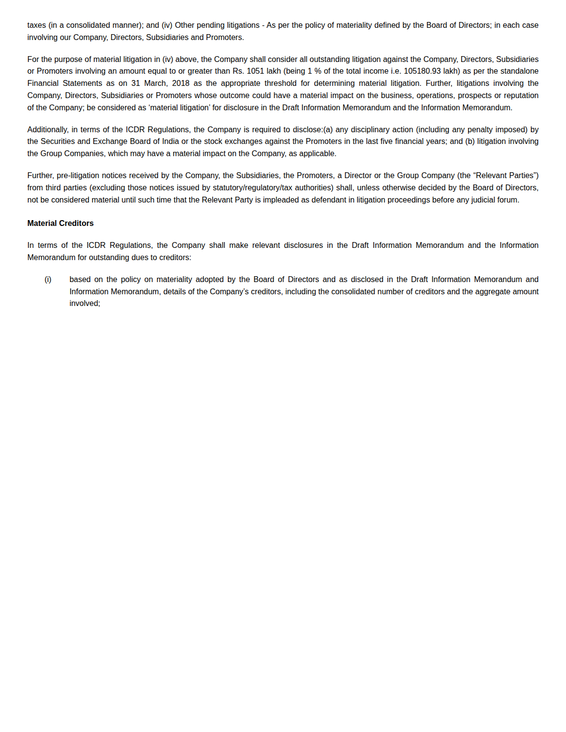taxes (in a consolidated manner); and (iv) Other pending litigations - As per the policy of materiality defined by the Board of Directors; in each case involving our Company, Directors, Subsidiaries and Promoters.
For the purpose of material litigation in (iv) above, the Company shall consider all outstanding litigation against the Company, Directors, Subsidiaries or Promoters involving an amount equal to or greater than Rs. 1051 lakh (being 1 % of the total income i.e. 105180.93 lakh) as per the standalone Financial Statements as on 31 March, 2018 as the appropriate threshold for determining material litigation. Further, litigations involving the Company, Directors, Subsidiaries or Promoters whose outcome could have a material impact on the business, operations, prospects or reputation of the Company; be considered as ‘material litigation’ for disclosure in the Draft Information Memorandum and the Information Memorandum.
Additionally, in terms of the ICDR Regulations, the Company is required to disclose:(a) any disciplinary action (including any penalty imposed) by the Securities and Exchange Board of India or the stock exchanges against the Promoters in the last five financial years; and (b) litigation involving the Group Companies, which may have a material impact on the Company, as applicable.
Further, pre-litigation notices received by the Company, the Subsidiaries, the Promoters, a Director or the Group Company (the “Relevant Parties”) from third parties (excluding those notices issued by statutory/regulatory/tax authorities) shall, unless otherwise decided by the Board of Directors, not be considered material until such time that the Relevant Party is impleaded as defendant in litigation proceedings before any judicial forum.
Material Creditors
In terms of the ICDR Regulations, the Company shall make relevant disclosures in the Draft Information Memorandum and the Information Memorandum for outstanding dues to creditors:
(i) based on the policy on materiality adopted by the Board of Directors and as disclosed in the Draft Information Memorandum and Information Memorandum, details of the Company’s creditors, including the consolidated number of creditors and the aggregate amount involved;